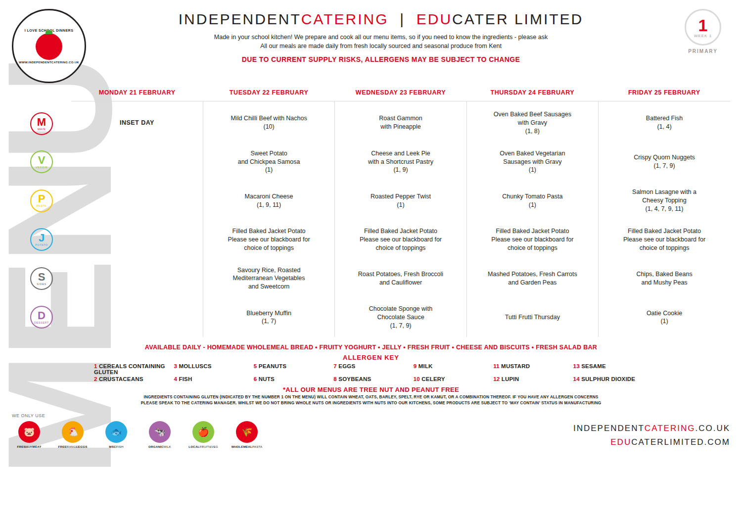MENU
I LOVE SCHOOL DINNERS
WWW.INDEPENDENTCATERING.CO.UK
INDEPENDENT CATERING | EDU CATER LIMITED
Made in your school kitchen! We prepare and cook all our menu items, so if you need to know the ingredients - please ask
All our meals are made daily from fresh locally sourced and seasonal produce from Kent
DUE TO CURRENT SUPPLY RISKS, ALLERGENS MAY BE SUBJECT TO CHANGE
1
WEEK 1
PRIMARY
| | MONDAY 21 FEBRUARY | TUESDAY 22 FEBRUARY | WEDNESDAY 23 FEBRUARY | THURSDAY 24 FEBRUARY | FRIDAY 25 FEBRUARY |
| --- | --- | --- | --- | --- | --- |
| M MAIN | INSET DAY | Mild Chilli Beef with Nachos (10) | Roast Gammon with Pineapple | Oven Baked Beef Sausages with Gravy (1, 8) | Battered Fish (1, 4) |
| V VEGGIE | | Sweet Potato and Chickpea Samosa (1) | Cheese and Leek Pie with a Shortcrust Pastry (1, 9) | Oven Baked Vegetarian Sausages with Gravy (1) | Crispy Quorn Nuggets (1, 7, 9) |
| P PASTA | | Macaroni Cheese (1, 9, 11) | Roasted Pepper Twist (1) | Chunky Tomato Pasta (1) | Salmon Lasagne with a Cheesy Topping (1, 4, 7, 9, 11) |
| J POTATO | | Filled Baked Jacket Potato Please see our blackboard for choice of toppings | Filled Baked Jacket Potato Please see our blackboard for choice of toppings | Filled Baked Jacket Potato Please see our blackboard for choice of toppings | Filled Baked Jacket Potato Please see our blackboard for choice of toppings |
| S SIDES | | Savoury Rice, Roasted Mediterranean Vegetables and Sweetcorn | Roast Potatoes, Fresh Broccoli and Cauliflower | Mashed Potatoes, Fresh Carrots and Garden Peas | Chips, Baked Beans and Mushy Peas |
| D DESSERT | | Blueberry Muffin (1, 7) | Chocolate Sponge with Chocolate Sauce (1, 7, 9) | Tutti Frutti Thursday | Oatie Cookie (1) |
AVAILABLE DAILY - HOMEMADE WHOLEMEAL BREAD • FRUITY YOGHURT • JELLY • FRESH FRUIT • CHEESE AND BISCUITS • FRESH SALAD BAR
ALLERGEN KEY
1 CEREALS CONTAINING GLUTEN 3 MOLLUSCS 5 PEANUTS 7 EGGS 9 MILK 11 MUSTARD 13 SESAME 2 CRUSTACEANS 4 FISH 6 NUTS 8 SOYBEANS 10 CELERY 12 LUPIN 14 SULPHUR DIOXIDE
*ALL OUR MENUS ARE TREE NUT AND PEANUT FREE
Ingredients containing gluten (indicated by the number 1 on the menu) will contain wheat, oats, barley, spelt, rye or kamut, or a combination thereof. If you have any allergen concerns
please speak to the catering manager. Whilst we do not bring whole nuts or ingredients with nuts into our kitchens, some products are subject to ‘may contain’ status in manufacturing
We only use
🐷
FRESHUKMEAT
🐔
FREERANGEEGGS
🐟
MSCFISH
🐄
ORGANICMILK
🍎
LOCALFRUIT&VEG
🌾
WHOLEMEALPASTA
INDEPENDENT CATERING.CO.UK
EDU CATER LIMITED.COM